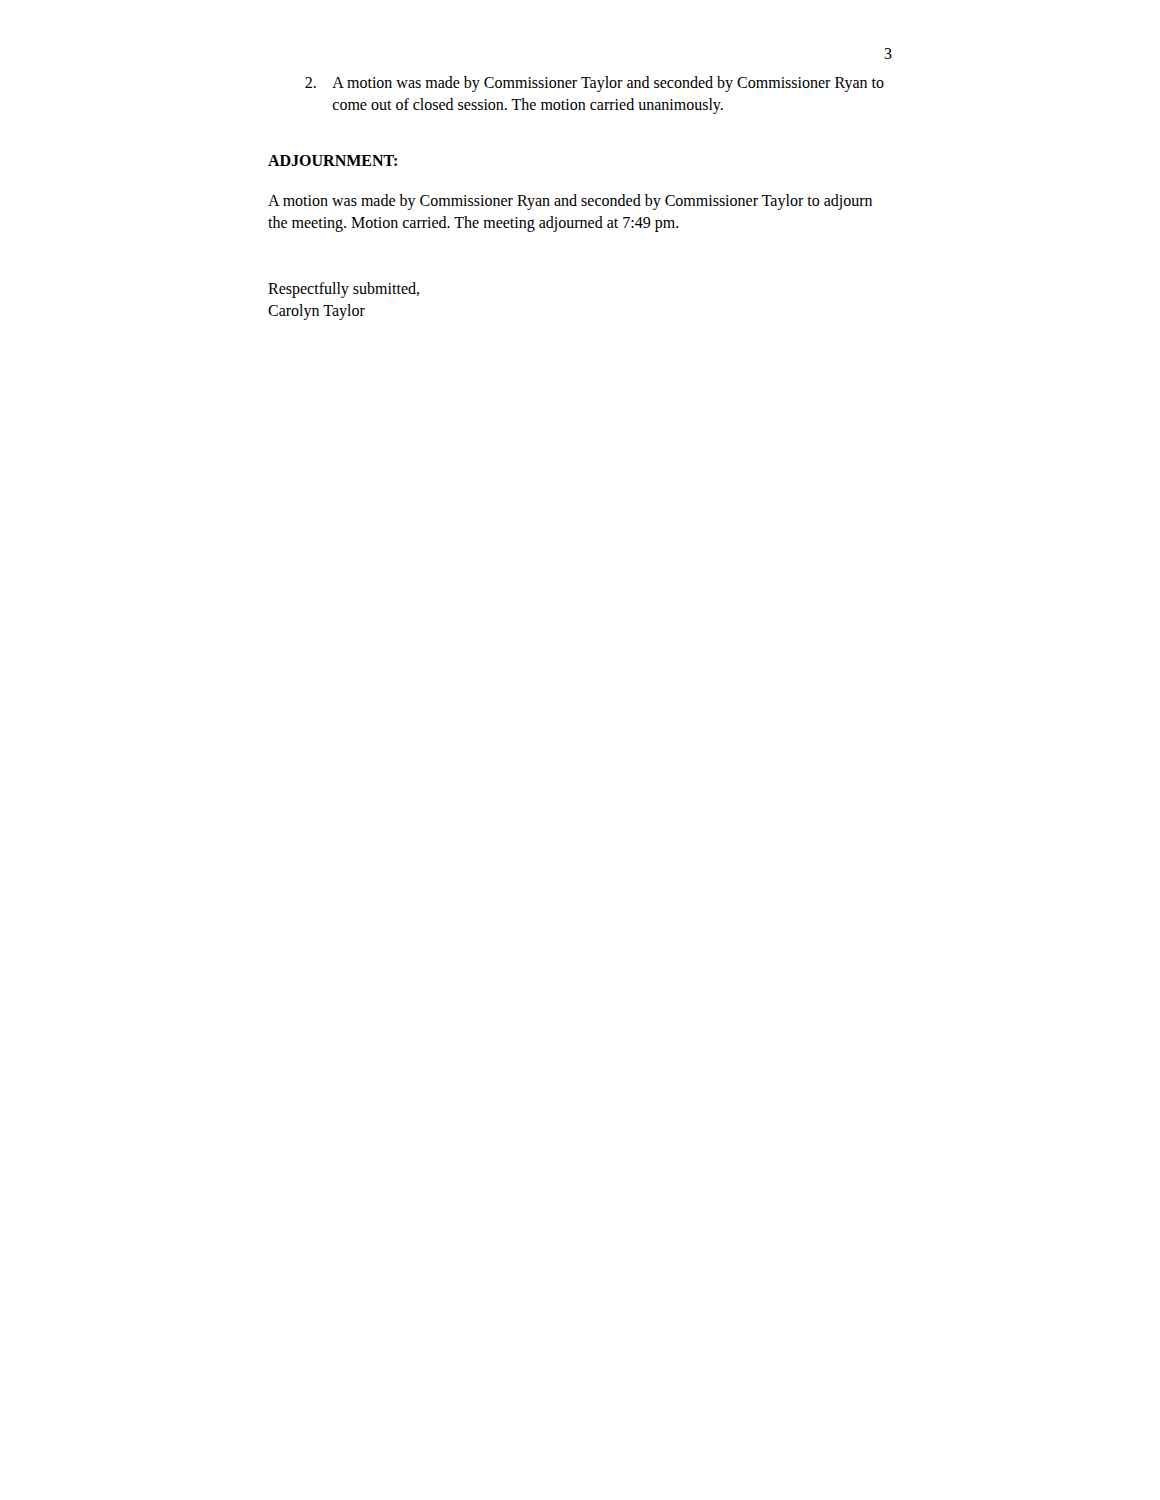3
A motion was made by Commissioner Taylor and seconded by Commissioner Ryan to come out of closed session. The motion carried unanimously.
ADJOURNMENT:
A motion was made by Commissioner Ryan and seconded by Commissioner Taylor to adjourn the meeting. Motion carried. The meeting adjourned at 7:49 pm.
Respectfully submitted,
Carolyn Taylor